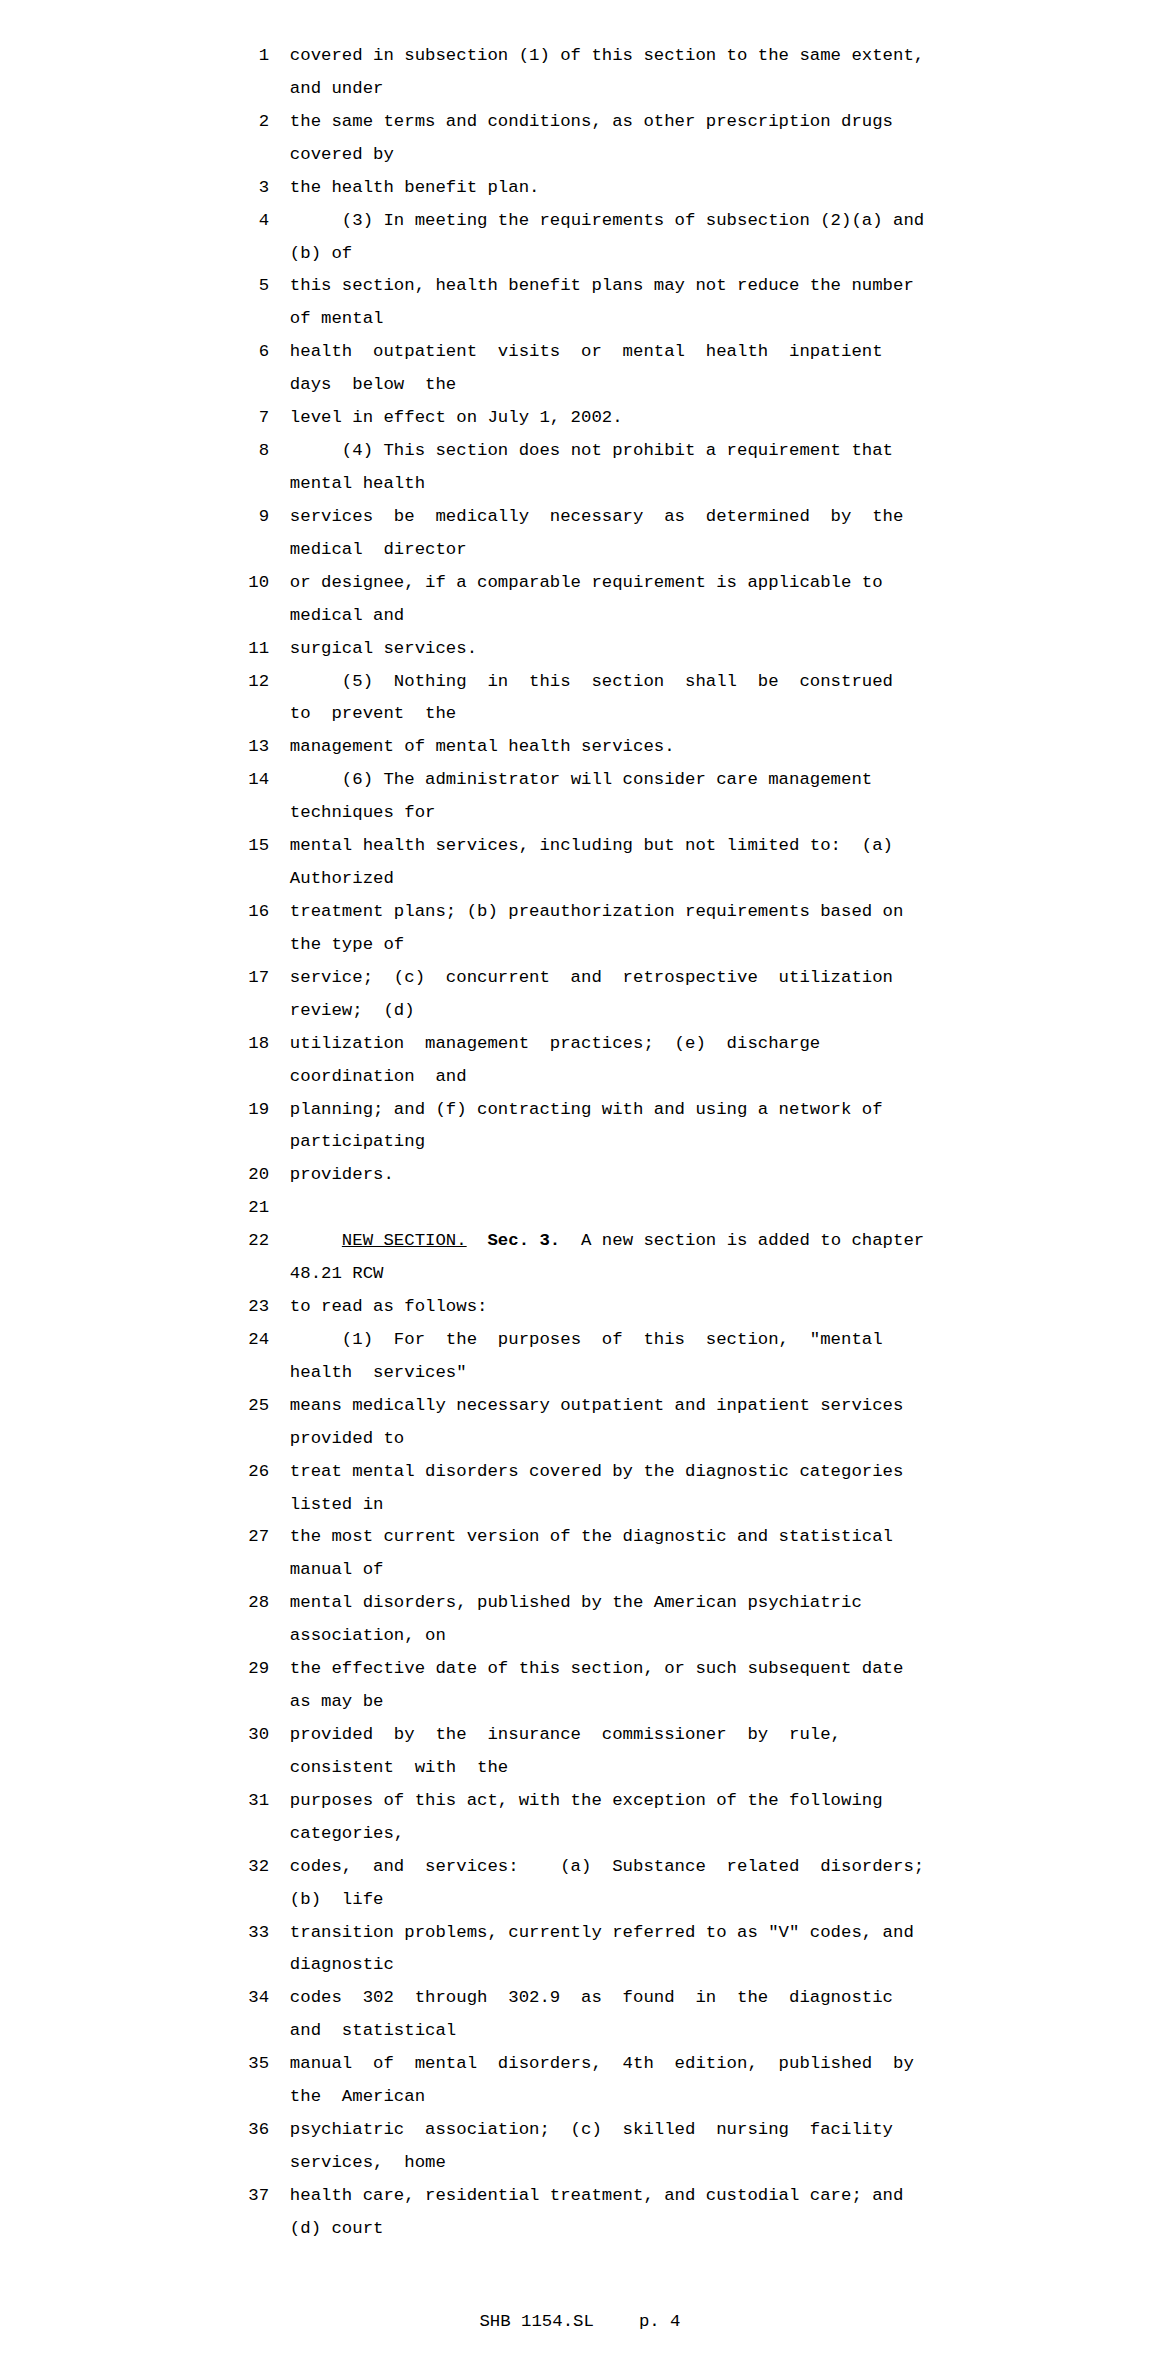covered in subsection (1) of this section to the same extent, and under
the same terms and conditions, as other prescription drugs covered by
the health benefit plan.
(3) In meeting the requirements of subsection (2)(a) and (b) of
this section, health benefit plans may not reduce the number of mental
health outpatient visits or mental health inpatient days below the
level in effect on July 1, 2002.
(4) This section does not prohibit a requirement that mental health
services be medically necessary as determined by the medical director
or designee, if a comparable requirement is applicable to medical and
surgical services.
(5) Nothing in this section shall be construed to prevent the
management of mental health services.
(6) The administrator will consider care management techniques for
mental health services, including but not limited to: (a) Authorized
treatment plans; (b) preauthorization requirements based on the type of
service; (c) concurrent and retrospective utilization review; (d)
utilization management practices; (e) discharge coordination and
planning; and (f) contracting with and using a network of participating
providers.
NEW SECTION. Sec. 3. A new section is added to chapter 48.21 RCW
to read as follows:
(1) For the purposes of this section, "mental health services"
means medically necessary outpatient and inpatient services provided to
treat mental disorders covered by the diagnostic categories listed in
the most current version of the diagnostic and statistical manual of
mental disorders, published by the American psychiatric association, on
the effective date of this section, or such subsequent date as may be
provided by the insurance commissioner by rule, consistent with the
purposes of this act, with the exception of the following categories,
codes, and services: (a) Substance related disorders; (b) life
transition problems, currently referred to as "V" codes, and diagnostic
codes 302 through 302.9 as found in the diagnostic and statistical
manual of mental disorders, 4th edition, published by the American
psychiatric association; (c) skilled nursing facility services, home
health care, residential treatment, and custodial care; and (d) court
SHB 1154.SL p. 4